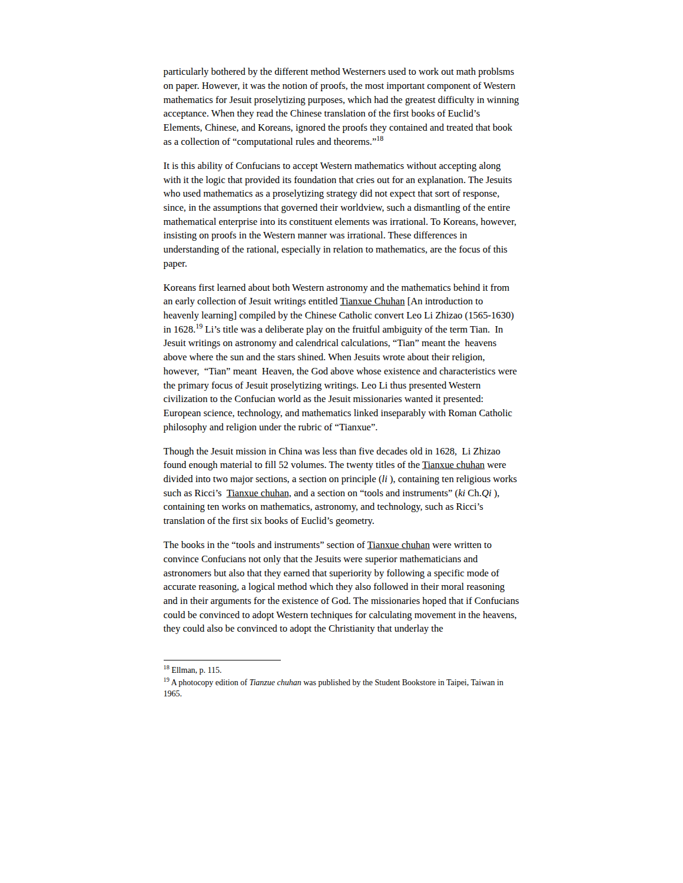particularly bothered by the different method Westerners used to work out math problsms on paper. However, it was the notion of proofs, the most important component of Western mathematics for Jesuit proselytizing purposes, which had the greatest difficulty in winning acceptance. When they read the Chinese translation of the first books of Euclid’s Elements, Chinese, and Koreans, ignored the proofs they contained and treated that book as a collection of “computational rules and theorems.”18
It is this ability of Confucians to accept Western mathematics without accepting along with it the logic that provided its foundation that cries out for an explanation. The Jesuits who used mathematics as a proselytizing strategy did not expect that sort of response, since, in the assumptions that governed their worldview, such a dismantling of the entire mathematical enterprise into its constituent elements was irrational. To Koreans, however, insisting on proofs in the Western manner was irrational. These differences in understanding of the rational, especially in relation to mathematics, are the focus of this paper.
Koreans first learned about both Western astronomy and the mathematics behind it from an early collection of Jesuit writings entitled Tianxue Chuhan [An introduction to heavenly learning] compiled by the Chinese Catholic convert Leo Li Zhizao (1565-1630) in 1628.19 Li’s title was a deliberate play on the fruitful ambiguity of the term Tian. In Jesuit writings on astronomy and calendrical calculations, “Tian” meant the heavens above where the sun and the stars shined. When Jesuits wrote about their religion, however, “Tian” meant Heaven, the God above whose existence and characteristics were the primary focus of Jesuit proselytizing writings. Leo Li thus presented Western civilization to the Confucian world as the Jesuit missionaries wanted it presented: European science, technology, and mathematics linked inseparably with Roman Catholic philosophy and religion under the rubric of “Tianxue”.
Though the Jesuit mission in China was less than five decades old in 1628, Li Zhizao found enough material to fill 52 volumes. The twenty titles of the Tianxue chuhan were divided into two major sections, a section on principle (li ), containing ten religious works such as Ricci’s Tianxue chuhan, and a section on “tools and instruments” (ki Ch.Qi ), containing ten works on mathematics, astronomy, and technology, such as Ricci’s translation of the first six books of Euclid’s geometry.
The books in the “tools and instruments” section of Tianxue chuhan were written to convince Confucians not only that the Jesuits were superior mathematicians and astronomers but also that they earned that superiority by following a specific mode of accurate reasoning, a logical method which they also followed in their moral reasoning and in their arguments for the existence of God. The missionaries hoped that if Confucians could be convinced to adopt Western techniques for calculating movement in the heavens, they could also be convinced to adopt the Christianity that underlay the
18 Ellman, p. 115.
19 A photocopy edition of Tianzue chuhan was published by the Student Bookstore in Taipei, Taiwan in 1965.